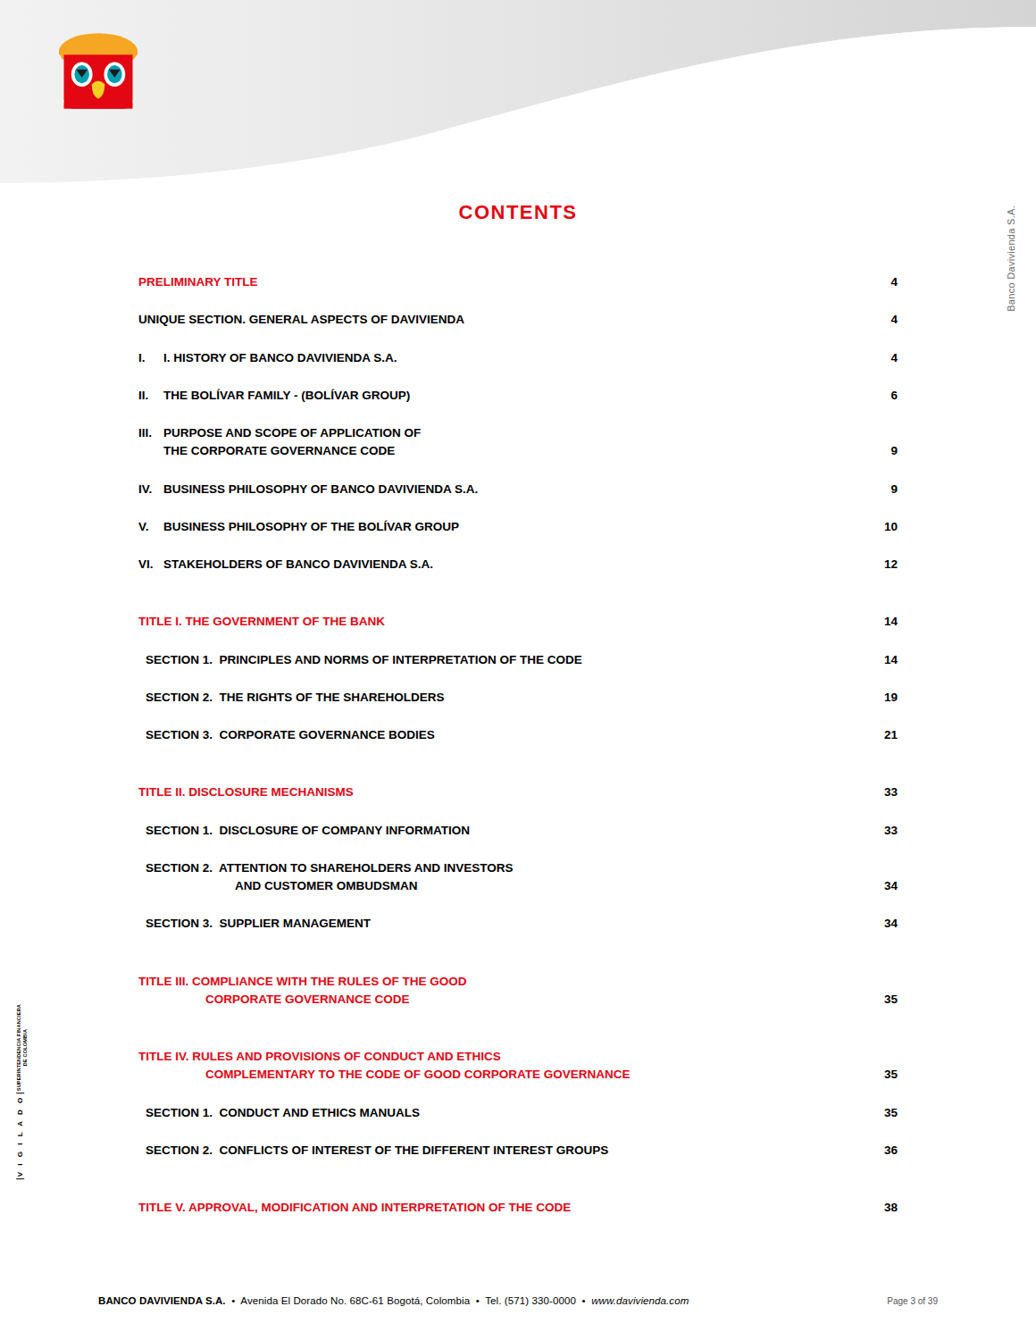Banco Davivienda S.A.
V I G I L A D O SUPERINTENDENCIA FINANCIERA
DE COLOMBIA
CONTENTS
PRELIMINARY TITLE
4
UNIQUE SECTION. GENERAL ASPECTS OF DAVIVIENDA
4
I. I. HISTORY OF BANCO DAVIVIENDA S.A.
4
II. THE BOLÍVAR FAMILY - (BOLÍVAR GROUP)
6
III. PURPOSE AND SCOPE OF APPLICATION OF
THE CORPORATE GOVERNANCE CODE
9
IV. BUSINESS PHILOSOPHY OF BANCO DAVIVIENDA S.A.
9
V. BUSINESS PHILOSOPHY OF THE BOLÍVAR GROUP
10
VI. STAKEHOLDERS OF BANCO DAVIVIENDA S.A.
12
TITLE I. THE GOVERNMENT OF THE BANK
14
SECTION 1. PRINCIPLES AND NORMS OF INTERPRETATION OF THE CODE
14
SECTION 2. THE RIGHTS OF THE SHAREHOLDERS
19
SECTION 3. CORPORATE GOVERNANCE BODIES
21
TITLE II. DISCLOSURE MECHANISMS
33
SECTION 1. DISCLOSURE OF COMPANY INFORMATION
33
SECTION 2. ATTENTION TO SHAREHOLDERS AND INVESTORS
AND CUSTOMER OMBUDSMAN
34
SECTION 3. SUPPLIER MANAGEMENT
34
TITLE III. COMPLIANCE WITH THE RULES OF THE GOOD
CORPORATE GOVERNANCE CODE
35
TITLE IV. RULES AND PROVISIONS OF CONDUCT AND ETHICS
COMPLEMENTARY TO THE CODE OF GOOD CORPORATE GOVERNANCE
35
SECTION 1. CONDUCT AND ETHICS MANUALS
35
SECTION 2. CONFLICTS OF INTEREST OF THE DIFFERENT INTEREST GROUPS
36
TITLE V. APPROVAL, MODIFICATION AND INTERPRETATION OF THE CODE
38
BANCO DAVIVIENDA S.A. • Avenida El Dorado No. 68C-61 Bogotá, Colombia • Tel. (571) 330-0000 • www.davivienda.com
Page 3 of 39